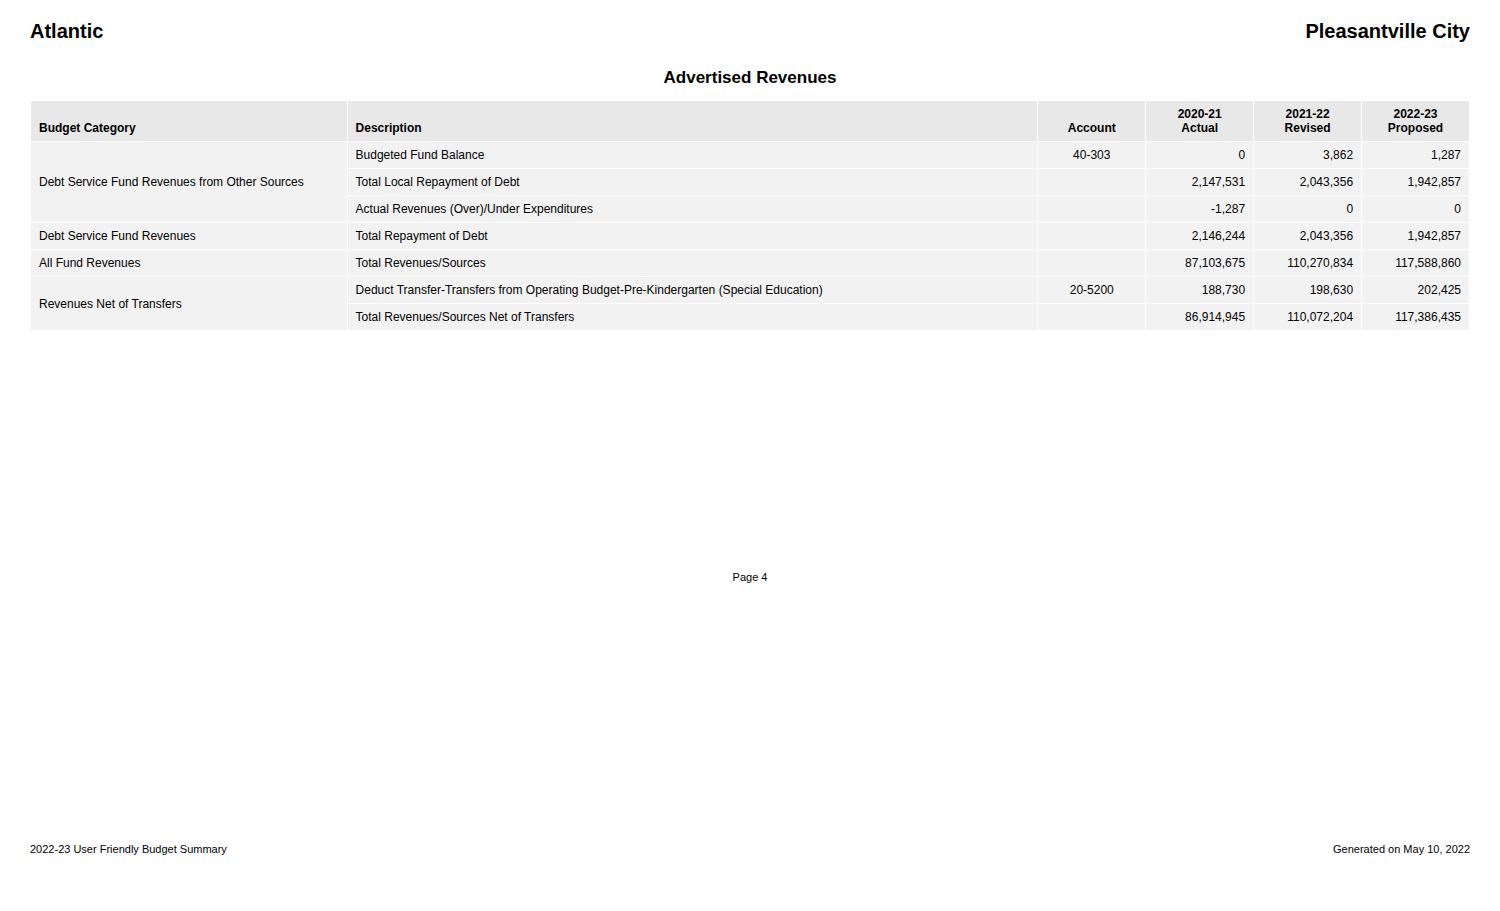Atlantic
Pleasantville City
Advertised Revenues
| Budget Category | Description | Account | 2020-21 Actual | 2021-22 Revised | 2022-23 Proposed |
| --- | --- | --- | --- | --- | --- |
| Debt Service Fund Revenues from Other Sources | Budgeted Fund Balance | 40-303 | 0 | 3,862 | 1,287 |
| Total Local Repayment of Debt | | 2,147,531 | 2,043,356 | 1,942,857 |
| Actual Revenues (Over)/Under Expenditures | | -1,287 | 0 | 0 |
| Debt Service Fund Revenues | Total Repayment of Debt | | 2,146,244 | 2,043,356 | 1,942,857 |
| All Fund Revenues | Total Revenues/Sources | | 87,103,675 | 110,270,834 | 117,588,860 |
| Revenues Net of Transfers | Deduct Transfer-Transfers from Operating Budget-Pre-Kindergarten (Special Education) | 20-5200 | 188,730 | 198,630 | 202,425 |
| Total Revenues/Sources Net of Transfers | | 86,914,945 | 110,072,204 | 117,386,435 |
Page 4
2022-23 User Friendly Budget Summary
Generated on May 10, 2022